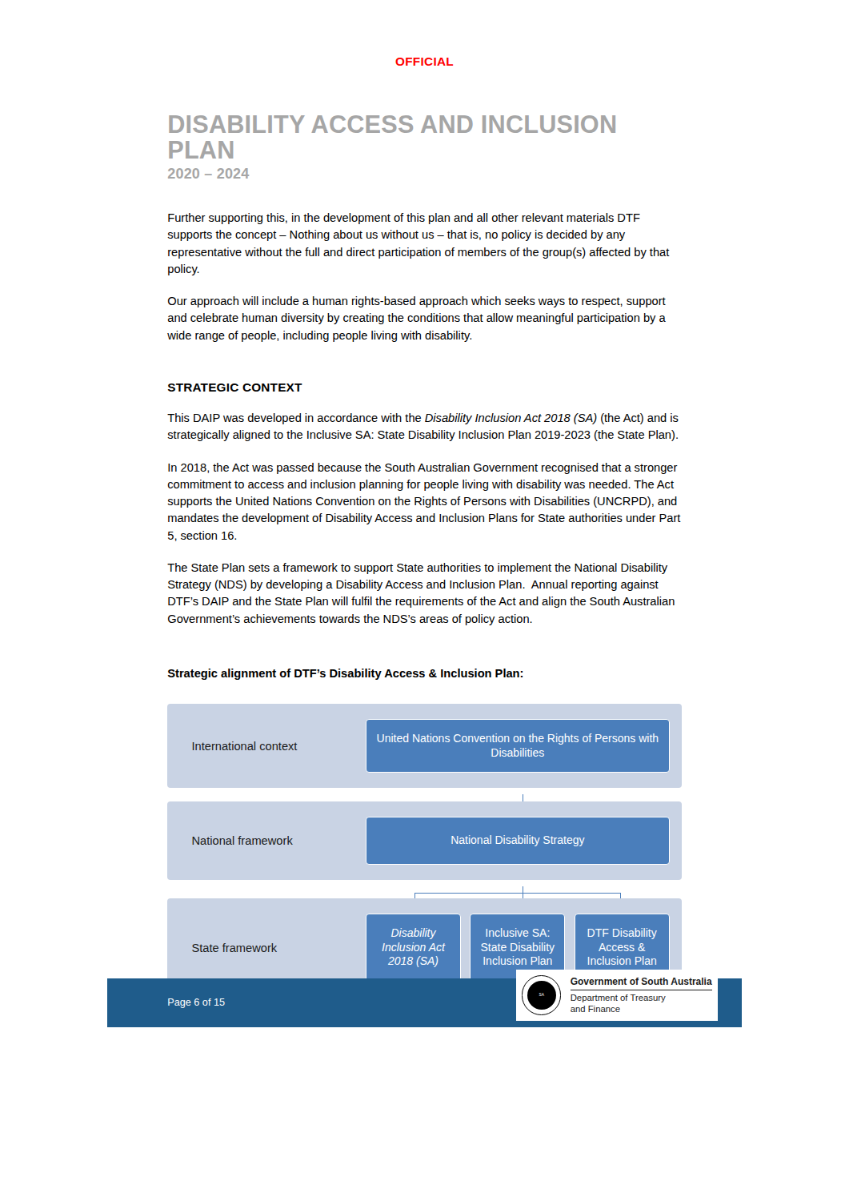OFFICIAL
DISABILITY ACCESS AND INCLUSION PLAN
2020 – 2024
Further supporting this, in the development of this plan and all other relevant materials DTF supports the concept – Nothing about us without us – that is, no policy is decided by any representative without the full and direct participation of members of the group(s) affected by that policy.
Our approach will include a human rights-based approach which seeks ways to respect, support and celebrate human diversity by creating the conditions that allow meaningful participation by a wide range of people, including people living with disability.
STRATEGIC CONTEXT
This DAIP was developed in accordance with the Disability Inclusion Act 2018 (SA) (the Act) and is strategically aligned to the Inclusive SA: State Disability Inclusion Plan 2019-2023 (the State Plan).
In 2018, the Act was passed because the South Australian Government recognised that a stronger commitment to access and inclusion planning for people living with disability was needed. The Act supports the United Nations Convention on the Rights of Persons with Disabilities (UNCRPD), and mandates the development of Disability Access and Inclusion Plans for State authorities under Part 5, section 16.
The State Plan sets a framework to support State authorities to implement the National Disability Strategy (NDS) by developing a Disability Access and Inclusion Plan. Annual reporting against DTF’s DAIP and the State Plan will fulfil the requirements of the Act and align the South Australian Government’s achievements towards the NDS’s areas of policy action.
Strategic alignment of DTF’s Disability Access & Inclusion Plan:
International context
United Nations Convention on the Rights of Persons with Disabilities
National framework
National Disability Strategy
State framework
Disability Inclusion Act 2018 (SA)
Inclusive SA: State Disability Inclusion Plan
DTF Disability Access & Inclusion Plan
OFFICIAL
Page 6 of 15
SA
Government of South Australia
Department of Treasury
and Finance